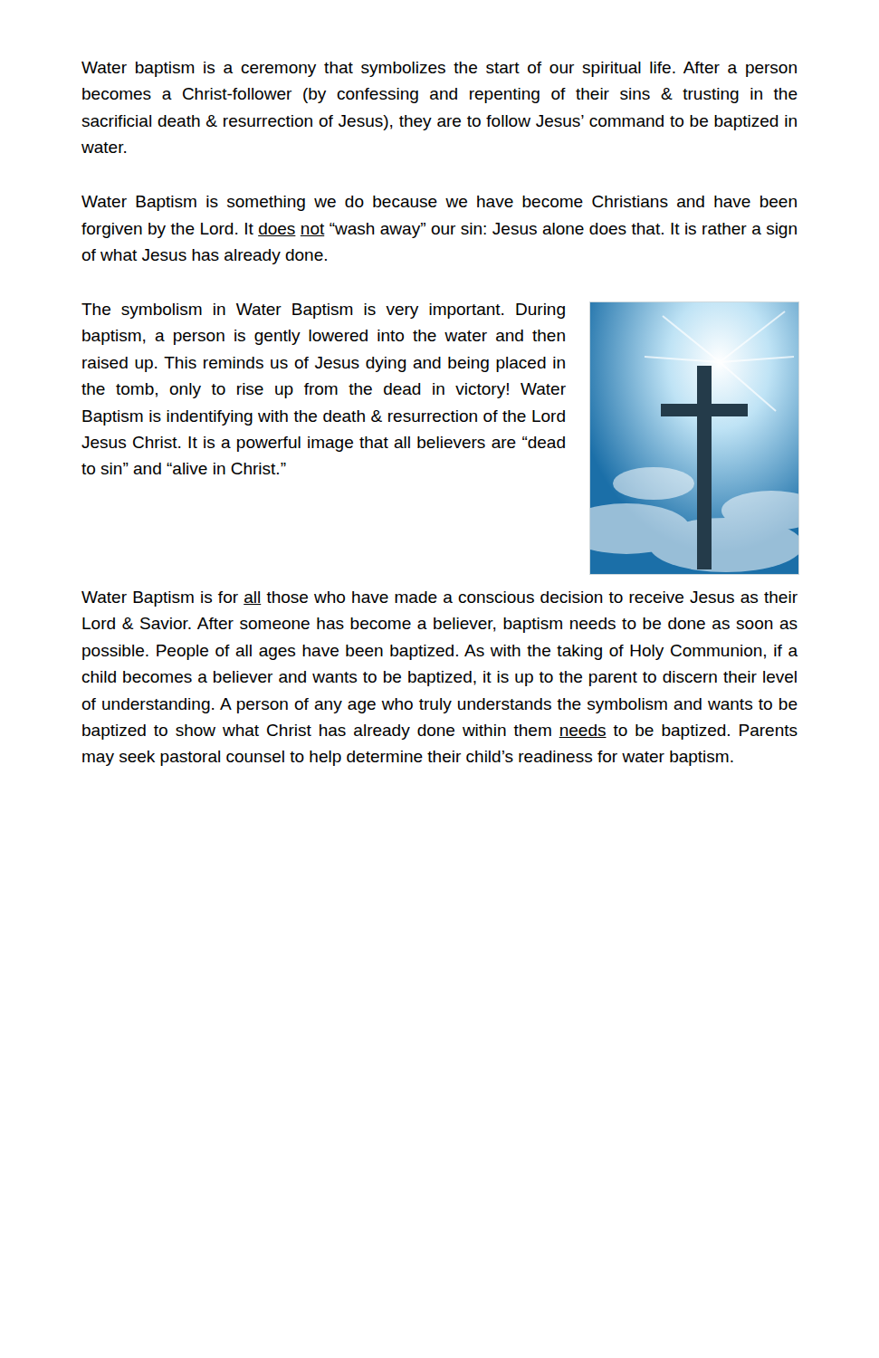Water baptism is a ceremony that symbolizes the start of our spiritual life. After a person becomes a Christ-follower (by confessing and repenting of their sins & trusting in the sacrificial death & resurrection of Jesus), they are to follow Jesus’ command to be baptized in water.
Water Baptism is something we do because we have become Christians and have been forgiven by the Lord. It does not “wash away” our sin: Jesus alone does that. It is rather a sign of what Jesus has already done.
The symbolism in Water Baptism is very important. During baptism, a person is gently lowered into the water and then raised up. This reminds us of Jesus dying and being placed in the tomb, only to rise up from the dead in victory! Water Baptism is indentifying with the death & resurrection of the Lord Jesus Christ. It is a powerful image that all believers are “dead to sin” and “alive in Christ.”
Water Baptism is for all those who have made a conscious decision to receive Jesus as their Lord & Savior. After someone has become a believer, baptism needs to be done as soon as possible. People of all ages have been baptized. As with the taking of Holy Communion, if a child becomes a believer and wants to be baptized, it is up to the parent to discern their level of understanding. A person of any age who truly understands the symbolism and wants to be baptized to show what Christ has already done within them needs to be baptized. Parents may seek pastoral counsel to help determine their child’s readiness for water baptism.